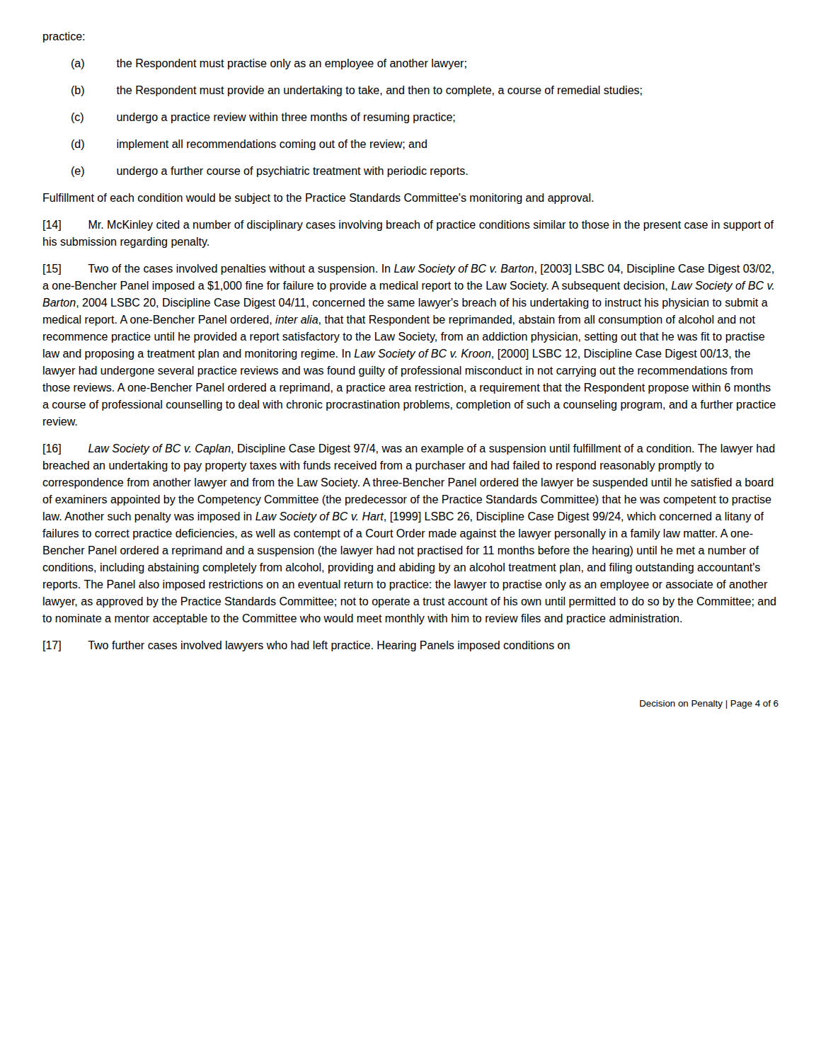practice:
(a) the Respondent must practise only as an employee of another lawyer;
(b) the Respondent must provide an undertaking to take, and then to complete, a course of remedial studies;
(c) undergo a practice review within three months of resuming practice;
(d) implement all recommendations coming out of the review; and
(e) undergo a further course of psychiatric treatment with periodic reports.
Fulfillment of each condition would be subject to the Practice Standards Committee's monitoring and approval.
[14] Mr. McKinley cited a number of disciplinary cases involving breach of practice conditions similar to those in the present case in support of his submission regarding penalty.
[15] Two of the cases involved penalties without a suspension. In Law Society of BC v. Barton, [2003] LSBC 04, Discipline Case Digest 03/02, a one-Bencher Panel imposed a $1,000 fine for failure to provide a medical report to the Law Society. A subsequent decision, Law Society of BC v. Barton, 2004 LSBC 20, Discipline Case Digest 04/11, concerned the same lawyer's breach of his undertaking to instruct his physician to submit a medical report. A one-Bencher Panel ordered, inter alia, that that Respondent be reprimanded, abstain from all consumption of alcohol and not recommence practice until he provided a report satisfactory to the Law Society, from an addiction physician, setting out that he was fit to practise law and proposing a treatment plan and monitoring regime. In Law Society of BC v. Kroon, [2000] LSBC 12, Discipline Case Digest 00/13, the lawyer had undergone several practice reviews and was found guilty of professional misconduct in not carrying out the recommendations from those reviews. A one-Bencher Panel ordered a reprimand, a practice area restriction, a requirement that the Respondent propose within 6 months a course of professional counselling to deal with chronic procrastination problems, completion of such a counseling program, and a further practice review.
[16] Law Society of BC v. Caplan, Discipline Case Digest 97/4, was an example of a suspension until fulfillment of a condition. The lawyer had breached an undertaking to pay property taxes with funds received from a purchaser and had failed to respond reasonably promptly to correspondence from another lawyer and from the Law Society. A three-Bencher Panel ordered the lawyer be suspended until he satisfied a board of examiners appointed by the Competency Committee (the predecessor of the Practice Standards Committee) that he was competent to practise law. Another such penalty was imposed in Law Society of BC v. Hart, [1999] LSBC 26, Discipline Case Digest 99/24, which concerned a litany of failures to correct practice deficiencies, as well as contempt of a Court Order made against the lawyer personally in a family law matter. A one-Bencher Panel ordered a reprimand and a suspension (the lawyer had not practised for 11 months before the hearing) until he met a number of conditions, including abstaining completely from alcohol, providing and abiding by an alcohol treatment plan, and filing outstanding accountant's reports. The Panel also imposed restrictions on an eventual return to practice: the lawyer to practise only as an employee or associate of another lawyer, as approved by the Practice Standards Committee; not to operate a trust account of his own until permitted to do so by the Committee; and to nominate a mentor acceptable to the Committee who would meet monthly with him to review files and practice administration.
[17] Two further cases involved lawyers who had left practice. Hearing Panels imposed conditions on
Decision on Penalty | Page 4 of 6